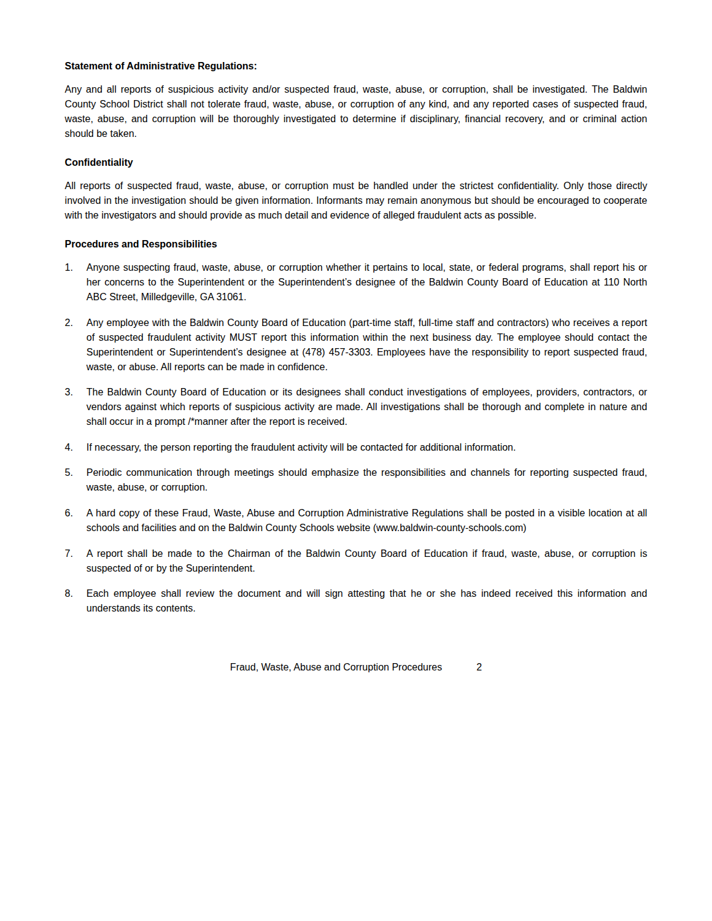Statement of Administrative Regulations:
Any and all reports of suspicious activity and/or suspected fraud, waste, abuse, or corruption, shall be investigated. The Baldwin County School District shall not tolerate fraud, waste, abuse, or corruption of any kind, and any reported cases of suspected fraud, waste, abuse, and corruption will be thoroughly investigated to determine if disciplinary, financial recovery, and or criminal action should be taken.
Confidentiality
All reports of suspected fraud, waste, abuse, or corruption must be handled under the strictest confidentiality. Only those directly involved in the investigation should be given information. Informants may remain anonymous but should be encouraged to cooperate with the investigators and should provide as much detail and evidence of alleged fraudulent acts as possible.
Procedures and Responsibilities
1. Anyone suspecting fraud, waste, abuse, or corruption whether it pertains to local, state, or federal programs, shall report his or her concerns to the Superintendent or the Superintendent’s designee of the Baldwin County Board of Education at 110 North ABC Street, Milledgeville, GA 31061.
2. Any employee with the Baldwin County Board of Education (part-time staff, full-time staff and contractors) who receives a report of suspected fraudulent activity MUST report this information within the next business day. The employee should contact the Superintendent or Superintendent’s designee at (478) 457-3303. Employees have the responsibility to report suspected fraud, waste, or abuse. All reports can be made in confidence.
3. The Baldwin County Board of Education or its designees shall conduct investigations of employees, providers, contractors, or vendors against which reports of suspicious activity are made. All investigations shall be thorough and complete in nature and shall occur in a prompt /*manner after the report is received.
4. If necessary, the person reporting the fraudulent activity will be contacted for additional information.
5. Periodic communication through meetings should emphasize the responsibilities and channels for reporting suspected fraud, waste, abuse, or corruption.
6. A hard copy of these Fraud, Waste, Abuse and Corruption Administrative Regulations shall be posted in a visible location at all schools and facilities and on the Baldwin County Schools website (www.baldwin-county-schools.com)
7. A report shall be made to the Chairman of the Baldwin County Board of Education if fraud, waste, abuse, or corruption is suspected of or by the Superintendent.
8. Each employee shall review the document and will sign attesting that he or she has indeed received this information and understands its contents.
Fraud, Waste, Abuse and Corruption Procedures2